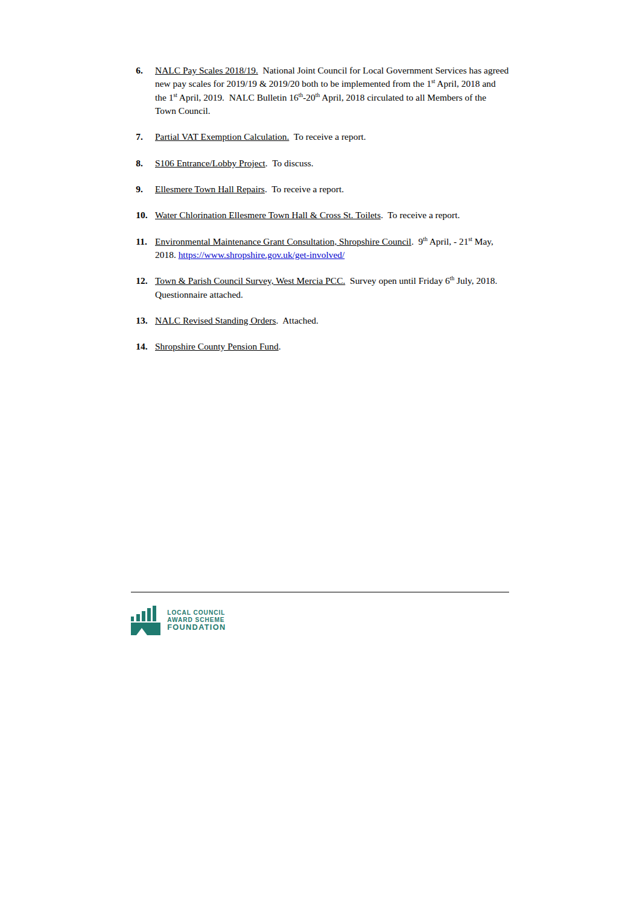NALC Pay Scales 2018/19. National Joint Council for Local Government Services has agreed new pay scales for 2019/19 & 2019/20 both to be implemented from the 1st April, 2018 and the 1st April, 2019. NALC Bulletin 16th-20th April, 2018 circulated to all Members of the Town Council.
Partial VAT Exemption Calculation. To receive a report.
S106 Entrance/Lobby Project. To discuss.
Ellesmere Town Hall Repairs. To receive a report.
Water Chlorination Ellesmere Town Hall & Cross St. Toilets. To receive a report.
Environmental Maintenance Grant Consultation, Shropshire Council. 9th April, - 21st May, 2018. https://www.shropshire.gov.uk/get-involved/
Town & Parish Council Survey, West Mercia PCC. Survey open until Friday 6th July, 2018. Questionnaire attached.
NALC Revised Standing Orders. Attached.
Shropshire County Pension Fund.
LOCAL COUNCIL
AWARD SCHEME
FOUNDATION